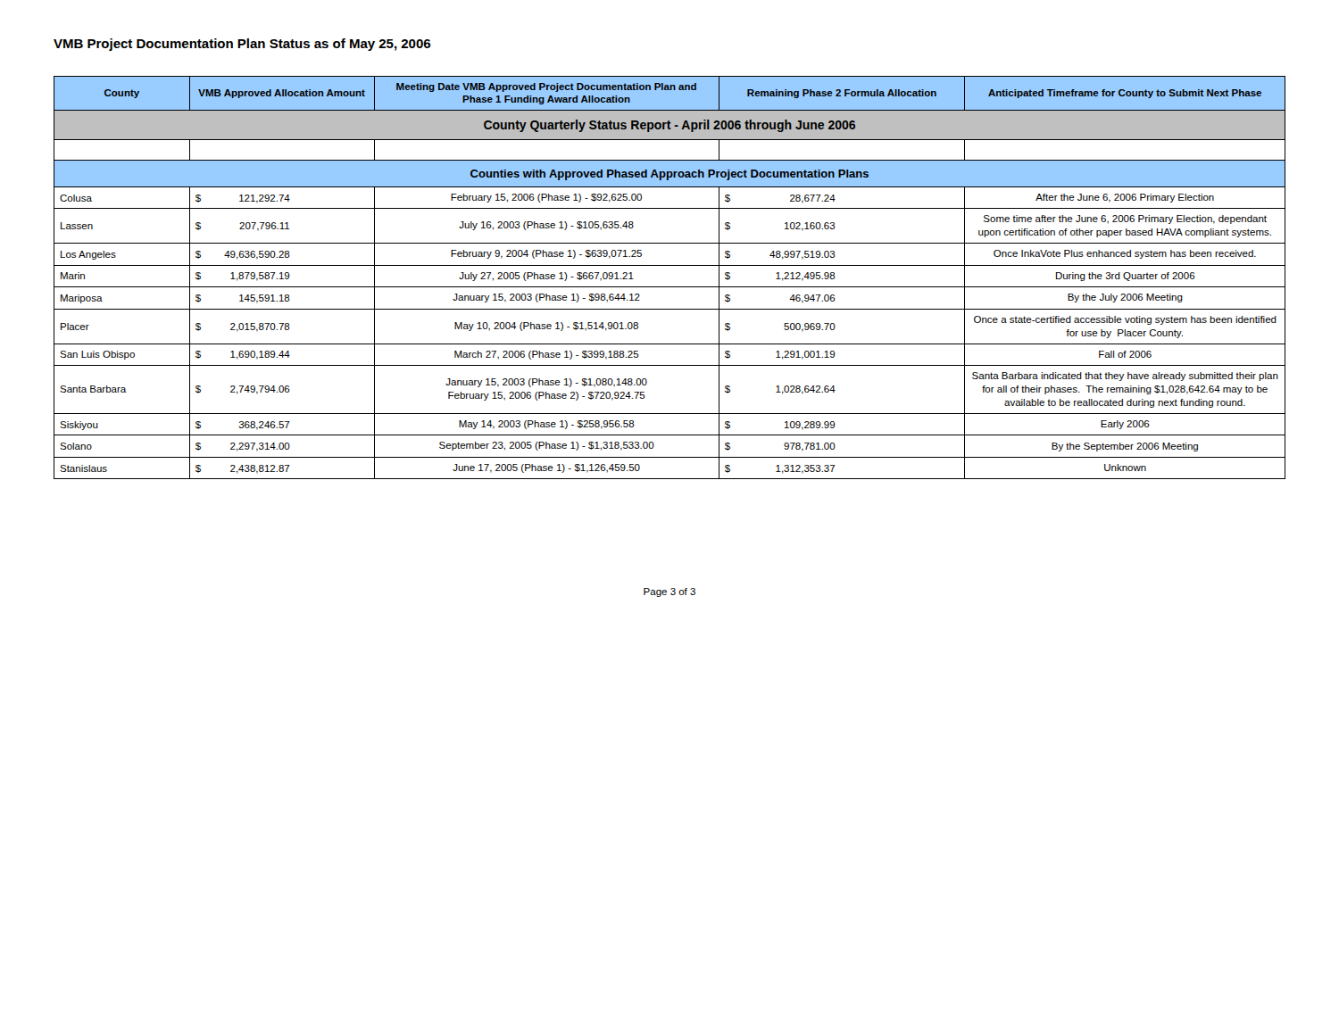VMB Project Documentation Plan Status as of May 25, 2006
| County Quarterly Status Report - April 2006 through June 2006 |
| Counties with Approved Phased Approach Project Documentation Plans |
| County | VMB Approved Allocation Amount | Meeting Date VMB Approved Project Documentation Plan and Phase 1 Funding Award Allocation | Remaining Phase 2 Formula Allocation | Anticipated Timeframe for County to Submit Next Phase |
| Colusa | $ 121,292.74 | February 15, 2006 (Phase 1) - $92,625.00 | $ 28,677.24 | After the June 6, 2006 Primary Election |
| Lassen | $ 207,796.11 | July 16, 2003 (Phase 1) - $105,635.48 | $ 102,160.63 | Some time after the June 6, 2006 Primary Election, dependant upon certification of other paper based HAVA compliant systems. |
| Los Angeles | $ 49,636,590.28 | February 9, 2004 (Phase 1) - $639,071.25 | $ 48,997,519.03 | Once InkaVote Plus enhanced system has been received. |
| Marin | $ 1,879,587.19 | July 27, 2005 (Phase 1) - $667,091.21 | $ 1,212,495.98 | During the 3rd Quarter of 2006 |
| Mariposa | $ 145,591.18 | January 15, 2003 (Phase 1) - $98,644.12 | $ 46,947.06 | By the July 2006 Meeting |
| Placer | $ 2,015,870.78 | May 10, 2004 (Phase 1) - $1,514,901.08 | $ 500,969.70 | Once a state-certified accessible voting system has been identified for use by Placer County. |
| San Luis Obispo | $ 1,690,189.44 | March 27, 2006 (Phase 1) - $399,188.25 | $ 1,291,001.19 | Fall of 2006 |
| Santa Barbara | $ 2,749,794.06 | January 15, 2003 (Phase 1) - $1,080,148.00 February 15, 2006 (Phase 2) - $720,924.75 | $ 1,028,642.64 | Santa Barbara indicated that they have already submitted their plan for all of their phases. The remaining $1,028,642.64 may to be available to be reallocated during next funding round. |
| Siskiyou | $ 368,246.57 | May 14, 2003 (Phase 1) - $258,956.58 | $ 109,289.99 | Early 2006 |
| Solano | $ 2,297,314.00 | September 23, 2005 (Phase 1) - $1,318,533.00 | $ 978,781.00 | By the September 2006 Meeting |
| Stanislaus | $ 2,438,812.87 | June 17, 2005 (Phase 1) - $1,126,459.50 | $ 1,312,353.37 | Unknown |
Page 3 of 3